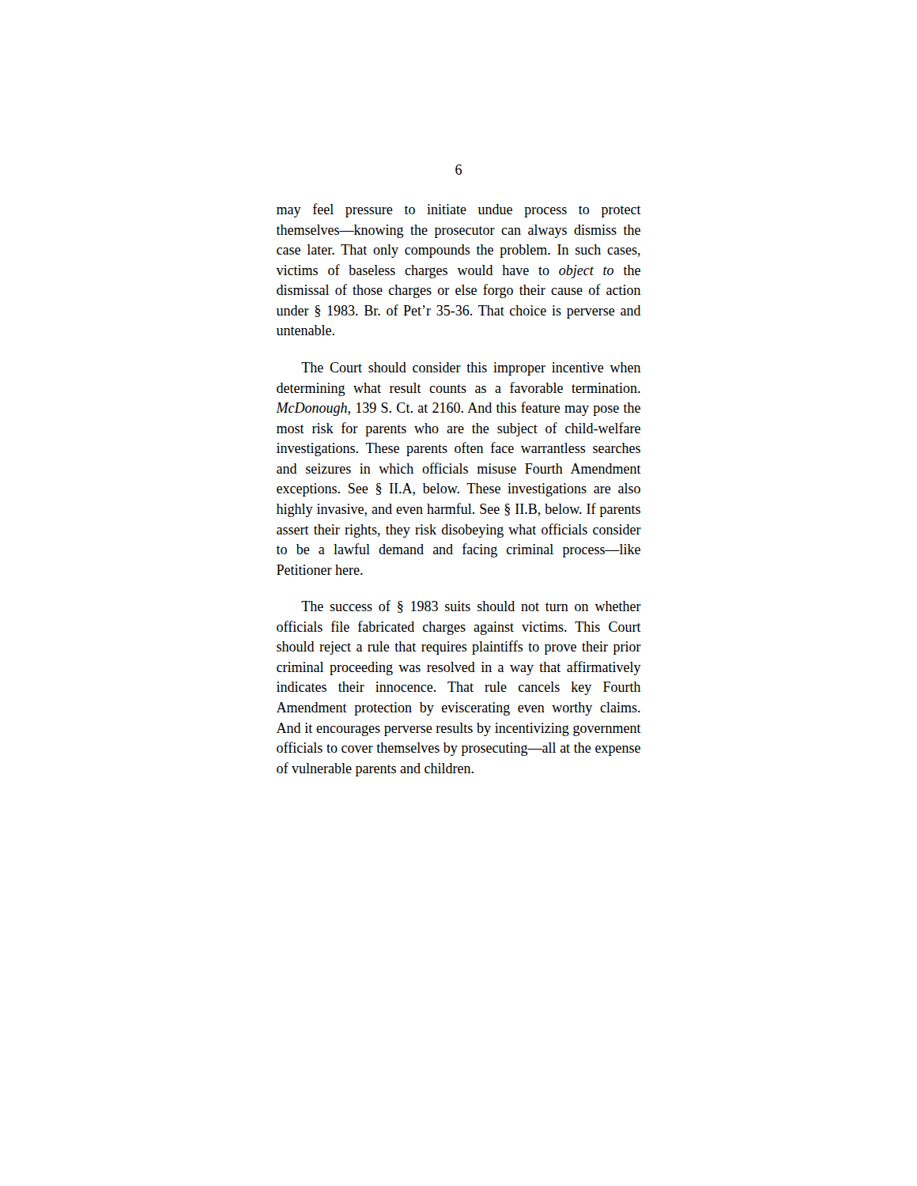6
may feel pressure to initiate undue process to protect themselves—knowing the prosecutor can always dismiss the case later. That only compounds the problem. In such cases, victims of baseless charges would have to object to the dismissal of those charges or else forgo their cause of action under § 1983. Br. of Pet’r 35-36. That choice is perverse and untenable.
The Court should consider this improper incentive when determining what result counts as a favorable termination. McDonough, 139 S. Ct. at 2160. And this feature may pose the most risk for parents who are the subject of child-welfare investigations. These parents often face warrantless searches and seizures in which officials misuse Fourth Amendment exceptions. See § II.A, below. These investigations are also highly invasive, and even harmful. See § II.B, below. If parents assert their rights, they risk disobeying what officials consider to be a lawful demand and facing criminal process—like Petitioner here.
The success of § 1983 suits should not turn on whether officials file fabricated charges against victims. This Court should reject a rule that requires plaintiffs to prove their prior criminal proceeding was resolved in a way that affirmatively indicates their innocence. That rule cancels key Fourth Amendment protection by eviscerating even worthy claims. And it encourages perverse results by incentivizing government officials to cover themselves by prosecuting—all at the expense of vulnerable parents and children.